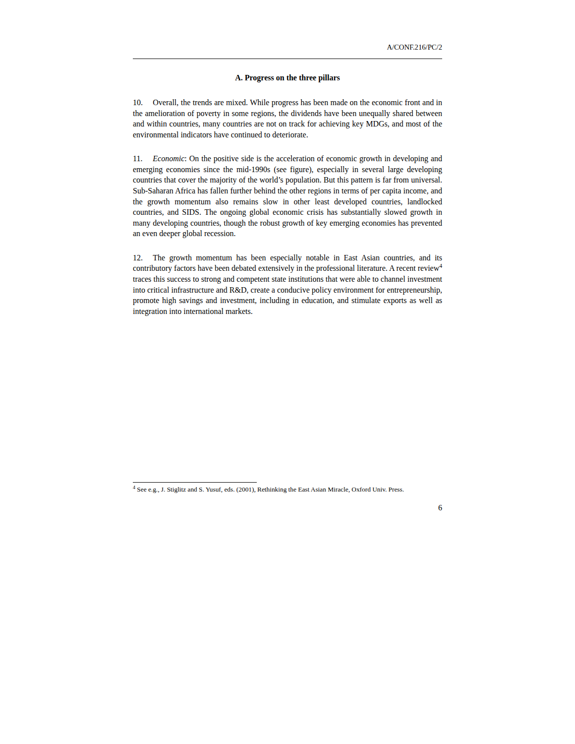A/CONF.216/PC/2
A. Progress on the three pillars
10. Overall, the trends are mixed. While progress has been made on the economic front and in the amelioration of poverty in some regions, the dividends have been unequally shared between and within countries, many countries are not on track for achieving key MDGs, and most of the environmental indicators have continued to deteriorate.
11. Economic: On the positive side is the acceleration of economic growth in developing and emerging economies since the mid-1990s (see figure), especially in several large developing countries that cover the majority of the world’s population. But this pattern is far from universal. Sub-Saharan Africa has fallen further behind the other regions in terms of per capita income, and the growth momentum also remains slow in other least developed countries, landlocked countries, and SIDS. The ongoing global economic crisis has substantially slowed growth in many developing countries, though the robust growth of key emerging economies has prevented an even deeper global recession.
12. The growth momentum has been especially notable in East Asian countries, and its contributory factors have been debated extensively in the professional literature. A recent review4 traces this success to strong and competent state institutions that were able to channel investment into critical infrastructure and R&D, create a conducive policy environment for entrepreneurship, promote high savings and investment, including in education, and stimulate exports as well as integration into international markets.
4 See e.g., J. Stiglitz and S. Yusuf, eds. (2001), Rethinking the East Asian Miracle, Oxford Univ. Press.
6